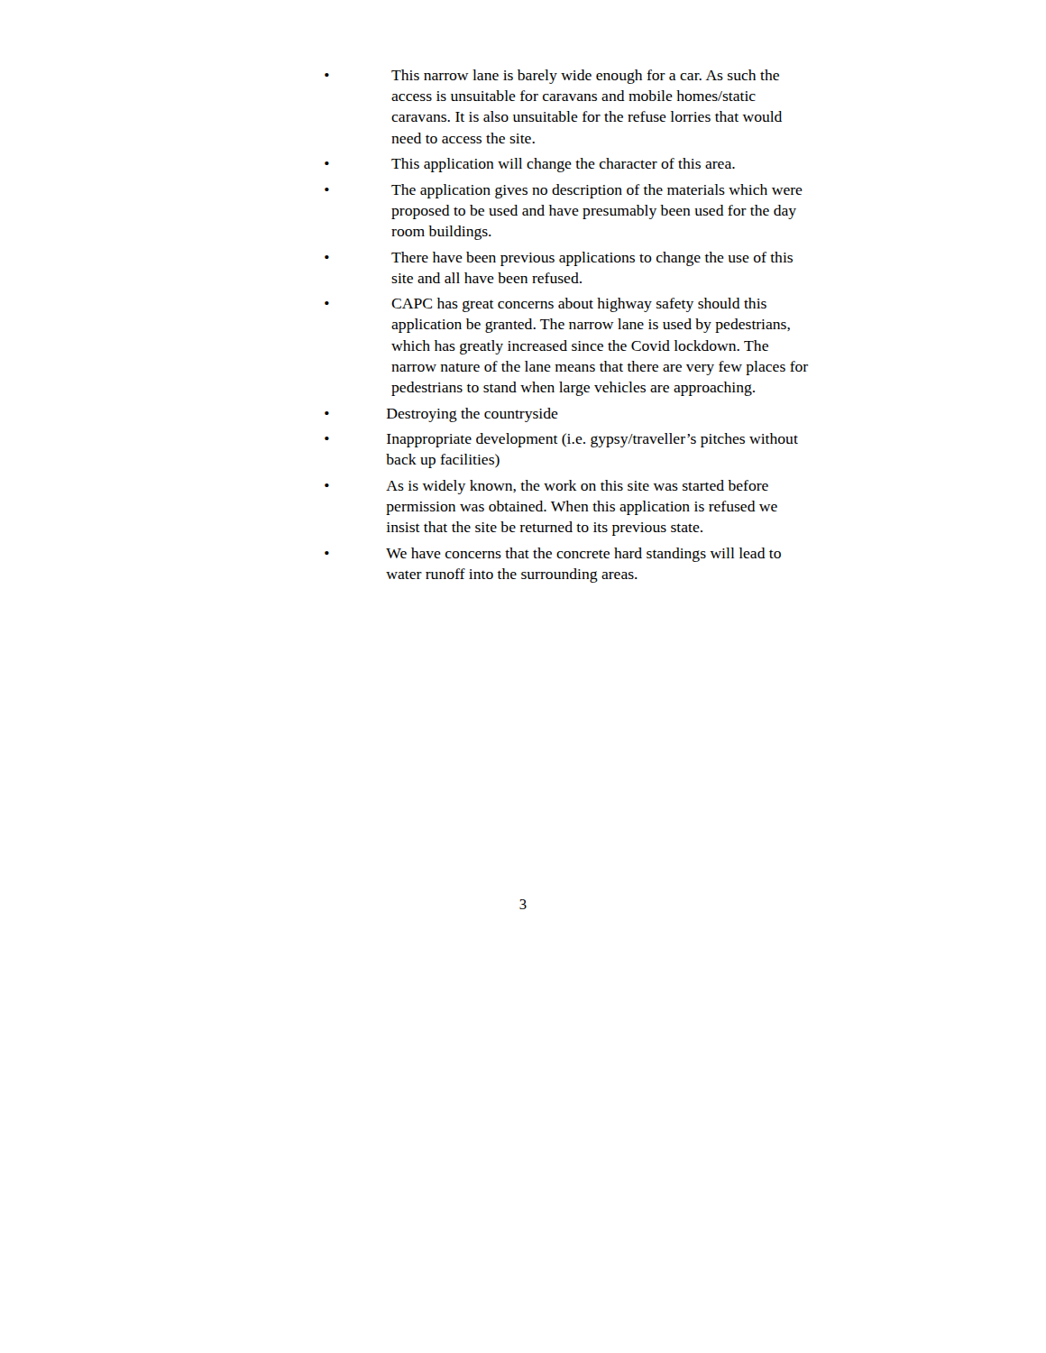This narrow lane is barely wide enough for a car. As such the access is unsuitable for caravans and mobile homes/static caravans. It is also unsuitable for the refuse lorries that would need to access the site.
This application will change the character of this area.
The application gives no description of the materials which were proposed to be used and have presumably been used for the day room buildings.
There have been previous applications to change the use of this site and all have been refused.
CAPC has great concerns about highway safety should this application be granted. The narrow lane is used by pedestrians, which has greatly increased since the Covid lockdown. The narrow nature of the lane means that there are very few places for pedestrians to stand when large vehicles are approaching.
Destroying the countryside
Inappropriate development (i.e. gypsy/traveller’s pitches without back up facilities)
As is widely known, the work on this site was started before permission was obtained. When this application is refused we insist that the site be returned to its previous state.
We have concerns that the concrete hard standings will lead to water runoff into the surrounding areas.
3